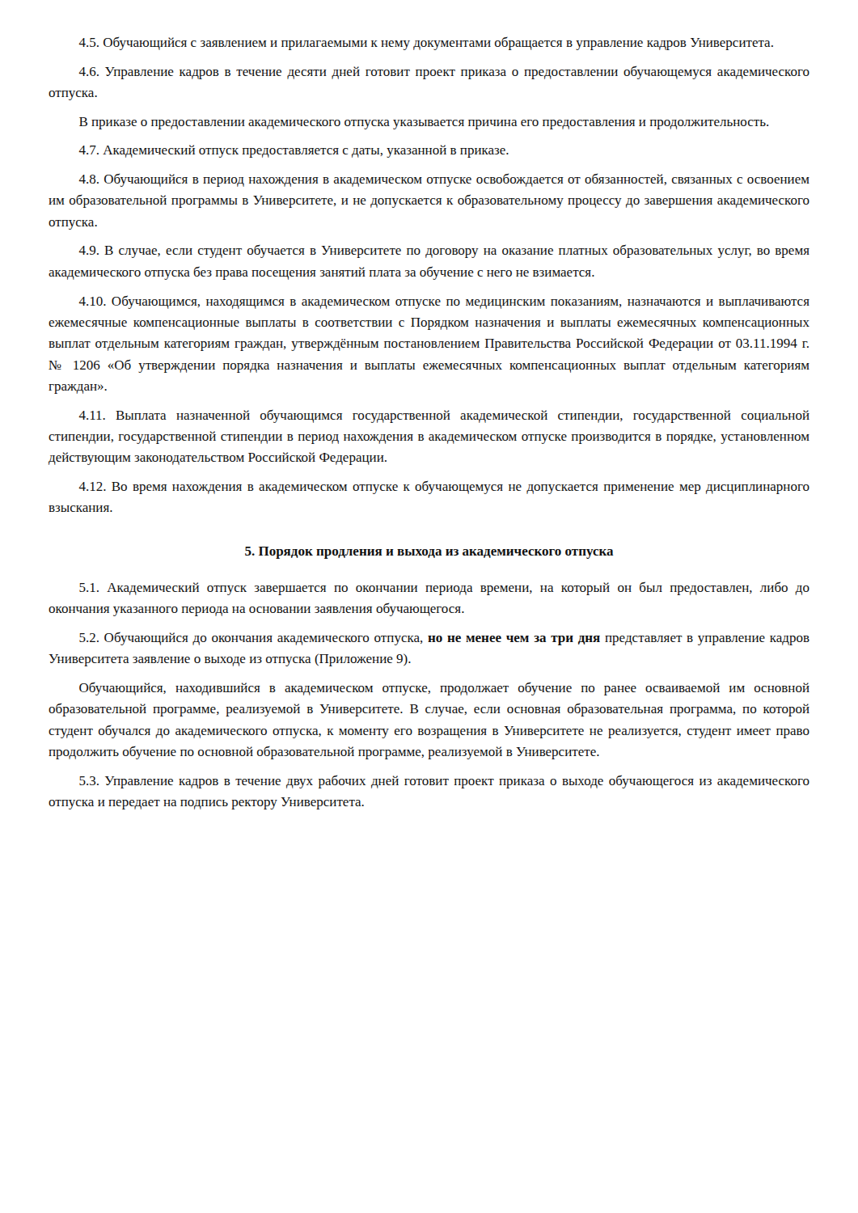4.5. Обучающийся с заявлением и прилагаемыми к нему документами обращается в управление кадров Университета.
4.6. Управление кадров в течение десяти дней готовит проект приказа о предоставлении обучающемуся академического отпуска.
В приказе о предоставлении академического отпуска указывается причина его предоставления и продолжительность.
4.7. Академический отпуск предоставляется с даты, указанной в приказе.
4.8. Обучающийся в период нахождения в академическом отпуске освобождается от обязанностей, связанных с освоением им образовательной программы в Университете, и не допускается к образовательному процессу до завершения академического отпуска.
4.9. В случае, если студент обучается в Университете по договору на оказание платных образовательных услуг, во время академического отпуска без права посещения занятий плата за обучение с него не взимается.
4.10. Обучающимся, находящимся в академическом отпуске по медицинским показаниям, назначаются и выплачиваются ежемесячные компенсационные выплаты в соответствии с Порядком назначения и выплаты ежемесячных компенсационных выплат отдельным категориям граждан, утверждённым постановлением Правительства Российской Федерации от 03.11.1994 г. № 1206 «Об утверждении порядка назначения и выплаты ежемесячных компенсационных выплат отдельным категориям граждан».
4.11. Выплата назначенной обучающимся государственной академической стипендии, государственной социальной стипендии, государственной стипендии в период нахождения в академическом отпуске производится в порядке, установленном действующим законодательством Российской Федерации.
4.12. Во время нахождения в академическом отпуске к обучающемуся не допускается применение мер дисциплинарного взыскания.
5. Порядок продления и выхода из академического отпуска
5.1. Академический отпуск завершается по окончании периода времени, на который он был предоставлен, либо до окончания указанного периода на основании заявления обучающегося.
5.2. Обучающийся до окончания академического отпуска, но не менее чем за три дня представляет в управление кадров Университета заявление о выходе из отпуска (Приложение 9).
Обучающийся, находившийся в академическом отпуске, продолжает обучение по ранее осваиваемой им основной образовательной программе, реализуемой в Университете. В случае, если основная образовательная программа, по которой студент обучался до академического отпуска, к моменту его возращения в Университете не реализуется, студент имеет право продолжить обучение по основной образовательной программе, реализуемой в Университете.
5.3. Управление кадров в течение двух рабочих дней готовит проект приказа о выходе обучающегося из академического отпуска и передает на подпись ректору Университета.